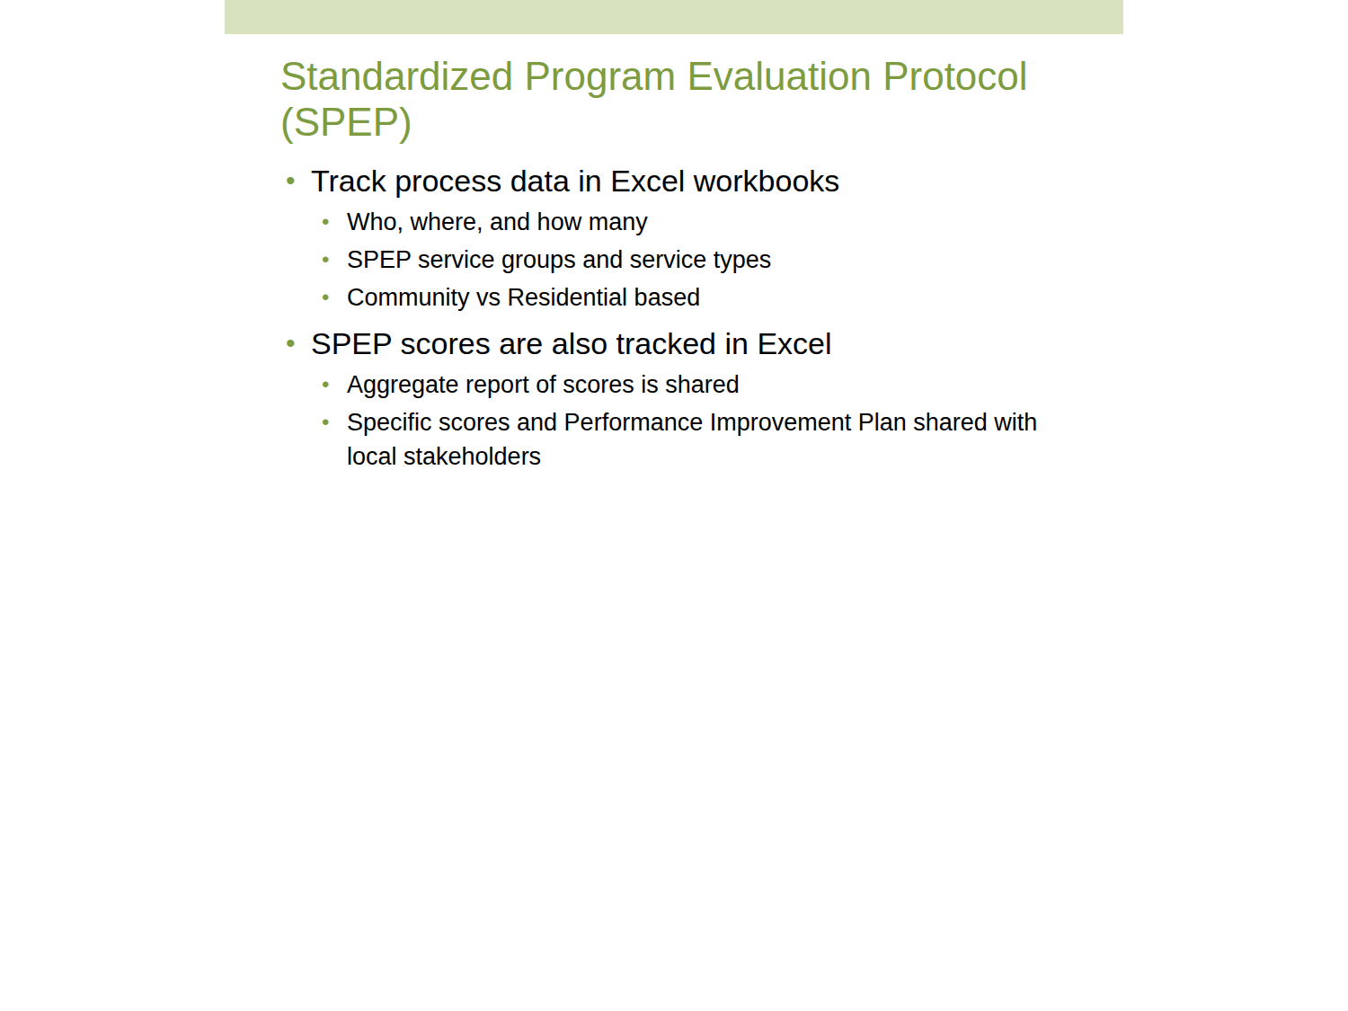Standardized Program Evaluation Protocol (SPEP)
Track process data in Excel workbooks
Who, where, and how many
SPEP service groups and service types
Community vs Residential based
SPEP scores are also tracked in Excel
Aggregate report of scores is shared
Specific scores and Performance Improvement Plan shared with local stakeholders